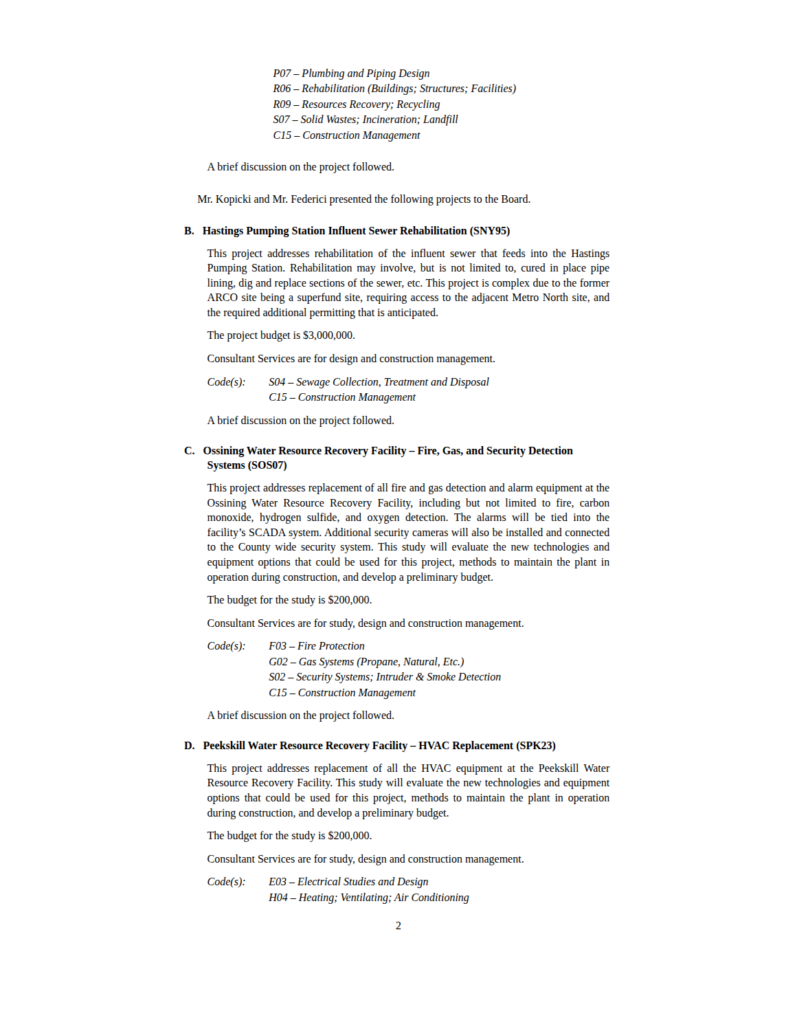P07 – Plumbing and Piping Design
R06 – Rehabilitation (Buildings; Structures; Facilities)
R09 – Resources Recovery; Recycling
S07 – Solid Wastes; Incineration; Landfill
C15 – Construction Management
A brief discussion on the project followed.
Mr. Kopicki and Mr. Federici presented the following projects to the Board.
B. Hastings Pumping Station Influent Sewer Rehabilitation (SNY95)
This project addresses rehabilitation of the influent sewer that feeds into the Hastings Pumping Station. Rehabilitation may involve, but is not limited to, cured in place pipe lining, dig and replace sections of the sewer, etc. This project is complex due to the former ARCO site being a superfund site, requiring access to the adjacent Metro North site, and the required additional permitting that is anticipated.
The project budget is $3,000,000.
Consultant Services are for design and construction management.
Code(s):
S04 – Sewage Collection, Treatment and Disposal
C15 – Construction Management
A brief discussion on the project followed.
C. Ossining Water Resource Recovery Facility – Fire, Gas, and Security Detection Systems (SOS07)
This project addresses replacement of all fire and gas detection and alarm equipment at the Ossining Water Resource Recovery Facility, including but not limited to fire, carbon monoxide, hydrogen sulfide, and oxygen detection. The alarms will be tied into the facility’s SCADA system. Additional security cameras will also be installed and connected to the County wide security system. This study will evaluate the new technologies and equipment options that could be used for this project, methods to maintain the plant in operation during construction, and develop a preliminary budget.
The budget for the study is $200,000.
Consultant Services are for study, design and construction management.
Code(s):
F03 – Fire Protection
G02 – Gas Systems (Propane, Natural, Etc.)
S02 – Security Systems; Intruder & Smoke Detection
C15 – Construction Management
A brief discussion on the project followed.
D. Peekskill Water Resource Recovery Facility – HVAC Replacement (SPK23)
This project addresses replacement of all the HVAC equipment at the Peekskill Water Resource Recovery Facility. This study will evaluate the new technologies and equipment options that could be used for this project, methods to maintain the plant in operation during construction, and develop a preliminary budget.
The budget for the study is $200,000.
Consultant Services are for study, design and construction management.
Code(s):
E03 – Electrical Studies and Design
H04 – Heating; Ventilating; Air Conditioning
2